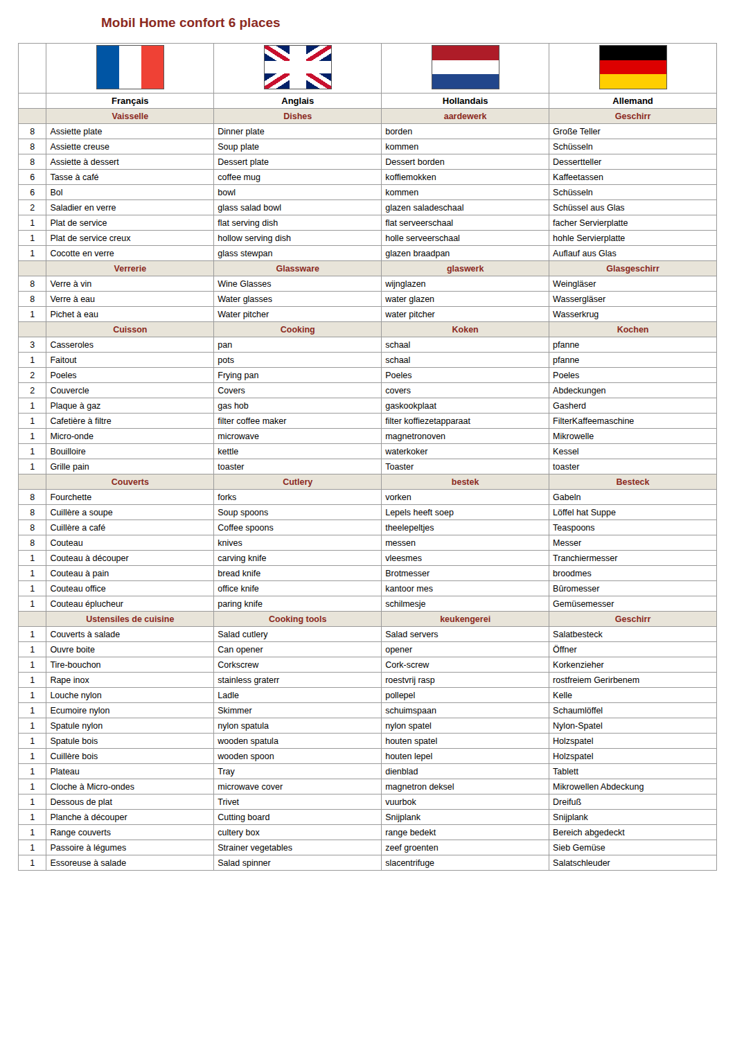Mobil Home confort 6 places
| | Français | Anglais | Hollandais | Allemand |
| | Vaisselle | Dishes | aardewerk | Geschirr |
| 8 | Assiette plate | Dinner plate | borden | Große Teller |
| 8 | Assiette creuse | Soup plate | kommen | Schüsseln |
| 8 | Assiette à dessert | Dessert plate | Dessert borden | Dessertteller |
| 6 | Tasse à café | coffee mug | koffiemokken | Kaffeetassen |
| 6 | Bol | bowl | kommen | Schüsseln |
| 2 | Saladier en verre | glass salad bowl | glazen saladeschaal | Schüssel aus Glas |
| 1 | Plat de service | flat serving dish | flat serveerschaal | facher Servierplatte |
| 1 | Plat de service creux | hollow serving dish | holle serveerschaal | hohle Servierplatte |
| 1 | Cocotte en verre | glass stewpan | glazen braadpan | Auflauf aus Glas |
| | Verrerie | Glassware | glaswerk | Glasgeschirr |
| 8 | Verre à vin | Wine Glasses | wijnglazen | Weingläser |
| 8 | Verre à eau | Water glasses | water glazen | Wassergläser |
| 1 | Pichet à eau | Water pitcher | water pitcher | Wasserkrug |
| | Cuisson | Cooking | Koken | Kochen |
| 3 | Casseroles | pan | schaal | pfanne |
| 1 | Faitout | pots | schaal | pfanne |
| 2 | Poeles | Frying pan | Poeles | Poeles |
| 2 | Couvercle | Covers | covers | Abdeckungen |
| 1 | Plaque à gaz | gas hob | gaskookplaat | Gasherd |
| 1 | Cafetière à filtre | filter coffee maker | filter koffiezetapparaat | FilterKaffeemaschine |
| 1 | Micro-onde | microwave | magnetronoven | Mikrowelle |
| 1 | Bouilloire | kettle | waterkoker | Kessel |
| 1 | Grille pain | toaster | Toaster | toaster |
| | Couverts | Cutlery | bestek | Besteck |
| 8 | Fourchette | forks | vorken | Gabeln |
| 8 | Cuillère a soupe | Soup spoons | Lepels heeft soep | Löffel hat Suppe |
| 8 | Cuillère a café | Coffee spoons | theelepeltjes | Teaspoons |
| 8 | Couteau | knives | messen | Messer |
| 1 | Couteau à découper | carving knife | vleesmes | Tranchiermesser |
| 1 | Couteau à pain | bread knife | Brotmesser | broodmes |
| 1 | Couteau office | office knife | kantoor mes | Bûromesser |
| 1 | Couteau éplucheur | paring knife | schilmesje | Gemüsemesser |
| | Ustensiles de cuisine | Cooking tools | keukengerei | Geschirr |
| 1 | Couverts à salade | Salad cutlery | Salad servers | Salatbesteck |
| 1 | Ouvre boite | Can opener | opener | Öffner |
| 1 | Tire-bouchon | Corkscrew | Cork-screw | Korkenzieher |
| 1 | Rape inox | stainless graterr | roestvrij rasp | rostfreiem Gerirbenem |
| 1 | Louche nylon | Ladle | pollepel | Kelle |
| 1 | Ecumoire nylon | Skimmer | schuimspaan | Schaumlöffel |
| 1 | Spatule nylon | nylon spatula | nylon spatel | Nylon-Spatel |
| 1 | Spatule bois | wooden spatula | houten spatel | Holzspatel |
| 1 | Cuillère bois | wooden spoon | houten lepel | Holzspatel |
| 1 | Plateau | Tray | dienblad | Tablett |
| 1 | Cloche à Micro-ondes | microwave cover | magnetron deksel | Mikrowellen Abdeckung |
| 1 | Dessous de plat | Trivet | vuurbok | Dreifuß |
| 1 | Planche à découper | Cutting board | Snijplank | Snijplank |
| 1 | Range couverts | cultery box | range bedekt | Bereich abgedeckt |
| 1 | Passoire à légumes | Strainer vegetables | zeef groenten | Sieb Gemüse |
| 1 | Essoreuse à salade | Salad spinner | slacentrifuge | Salatschleuder |